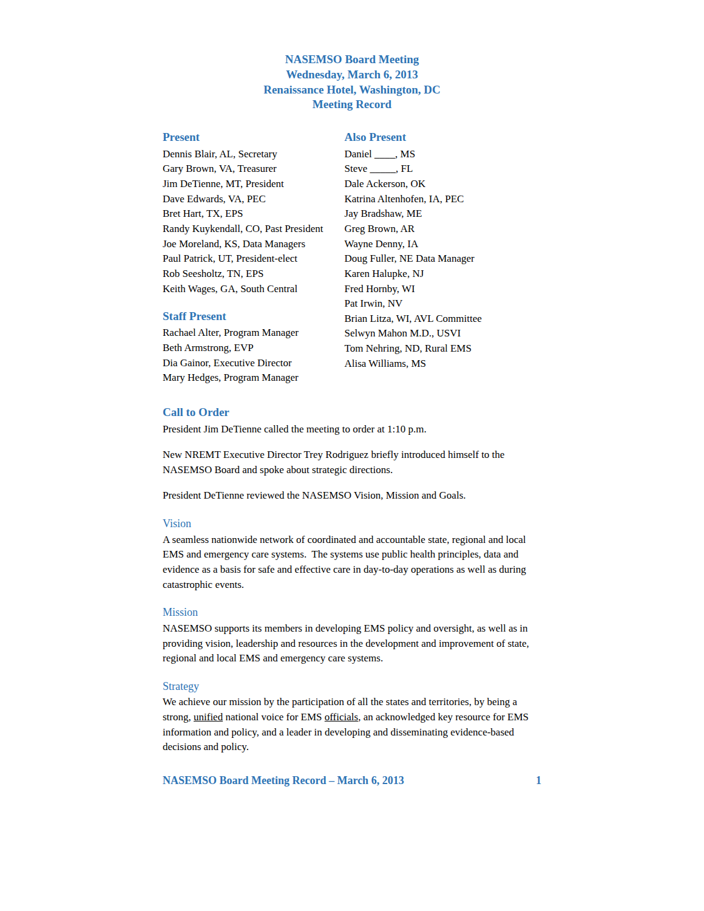NASEMSO Board Meeting
Wednesday, March 6, 2013
Renaissance Hotel, Washington, DC
Meeting Record
Present
Dennis Blair, AL, Secretary
Gary Brown, VA, Treasurer
Jim DeTienne, MT, President
Dave Edwards, VA, PEC
Bret Hart, TX, EPS
Randy Kuykendall, CO, Past President
Joe Moreland, KS, Data Managers
Paul Patrick, UT, President-elect
Rob Seesholtz, TN, EPS
Keith Wages, GA, South Central
Staff Present
Rachael Alter, Program Manager
Beth Armstrong, EVP
Dia Gainor, Executive Director
Mary Hedges, Program Manager
Also Present
Daniel ____, MS
Steve _____, FL
Dale Ackerson, OK
Katrina Altenhofen, IA, PEC
Jay Bradshaw, ME
Greg Brown, AR
Wayne Denny, IA
Doug Fuller, NE Data Manager
Karen Halupke, NJ
Fred Hornby, WI
Pat Irwin, NV
Brian Litza, WI, AVL Committee
Selwyn Mahon M.D., USVI
Tom Nehring, ND, Rural EMS
Alisa Williams, MS
Call to Order
President Jim DeTienne called the meeting to order at 1:10 p.m.
New NREMT Executive Director Trey Rodriguez briefly introduced himself to the NASEMSO Board and spoke about strategic directions.
President DeTienne reviewed the NASEMSO Vision, Mission and Goals.
Vision
A seamless nationwide network of coordinated and accountable state, regional and local EMS and emergency care systems. The systems use public health principles, data and evidence as a basis for safe and effective care in day-to-day operations as well as during catastrophic events.
Mission
NASEMSO supports its members in developing EMS policy and oversight, as well as in providing vision, leadership and resources in the development and improvement of state, regional and local EMS and emergency care systems.
Strategy
We achieve our mission by the participation of all the states and territories, by being a strong, unified national voice for EMS officials, an acknowledged key resource for EMS information and policy, and a leader in developing and disseminating evidence-based decisions and policy.
NASEMSO Board Meeting Record – March 6, 2013 1